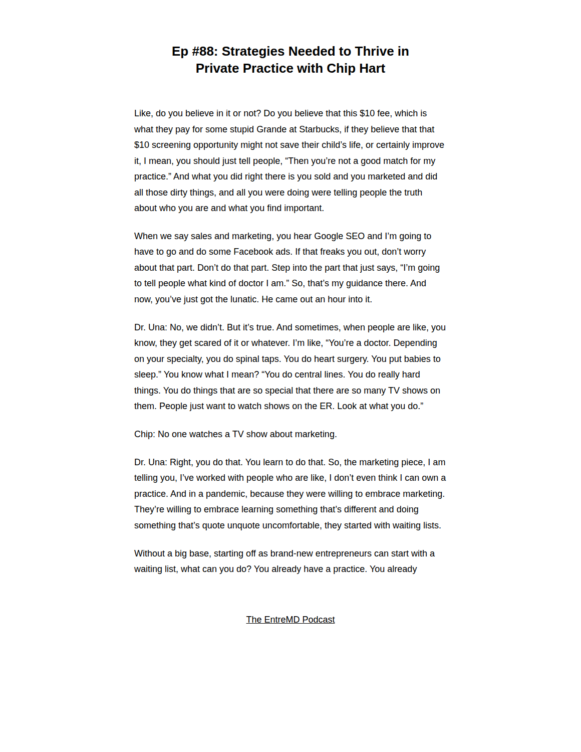Ep #88: Strategies Needed to Thrive in
Private Practice with Chip Hart
Like, do you believe in it or not? Do you believe that this $10 fee, which is what they pay for some stupid Grande at Starbucks, if they believe that that $10 screening opportunity might not save their child’s life, or certainly improve it, I mean, you should just tell people, “Then you’re not a good match for my practice.” And what you did right there is you sold and you marketed and did all those dirty things, and all you were doing were telling people the truth about who you are and what you find important.
When we say sales and marketing, you hear Google SEO and I’m going to have to go and do some Facebook ads. If that freaks you out, don’t worry about that part. Don’t do that part. Step into the part that just says, “I’m going to tell people what kind of doctor I am.” So, that’s my guidance there. And now, you’ve just got the lunatic. He came out an hour into it.
Dr. Una: No, we didn’t. But it’s true. And sometimes, when people are like, you know, they get scared of it or whatever. I’m like, “You’re a doctor. Depending on your specialty, you do spinal taps. You do heart surgery. You put babies to sleep.” You know what I mean? “You do central lines. You do really hard things. You do things that are so special that there are so many TV shows on them. People just want to watch shows on the ER. Look at what you do.”
Chip: No one watches a TV show about marketing.
Dr. Una: Right, you do that. You learn to do that. So, the marketing piece, I am telling you, I’ve worked with people who are like, I don’t even think I can own a practice. And in a pandemic, because they were willing to embrace marketing. They’re willing to embrace learning something that’s different and doing something that’s quote unquote uncomfortable, they started with waiting lists.
Without a big base, starting off as brand-new entrepreneurs can start with a waiting list, what can you do? You already have a practice. You already
The EntreMD Podcast